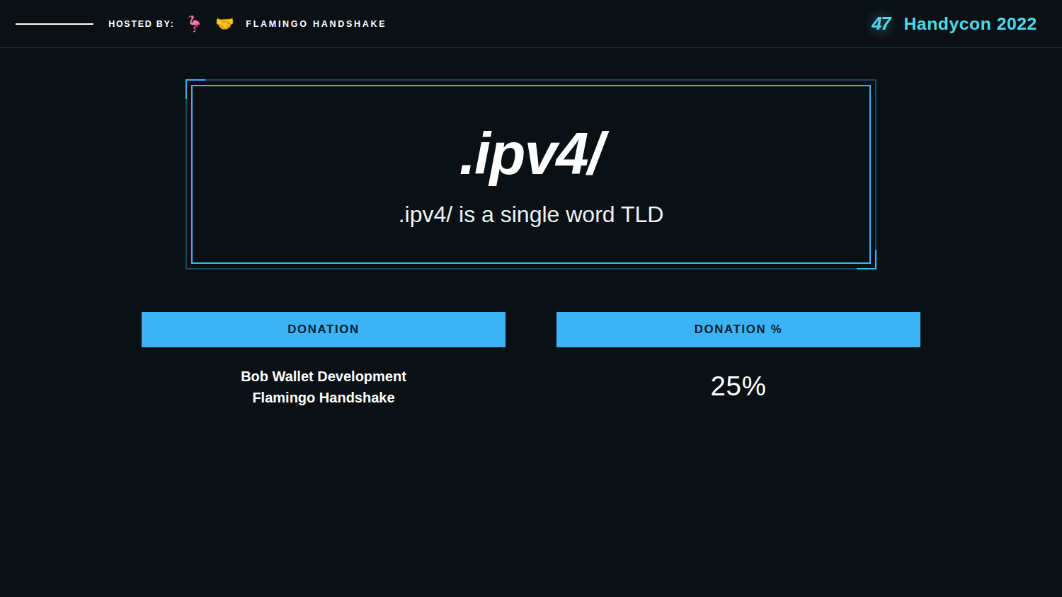Hosted by: 🦩 🤝 Flamingo Handshake
47 Handycon 2022
.ipv4/
.ipv4/ is a single word TLD
Donation
Bob Wallet Development
Flamingo Handshake
Donation %
25%